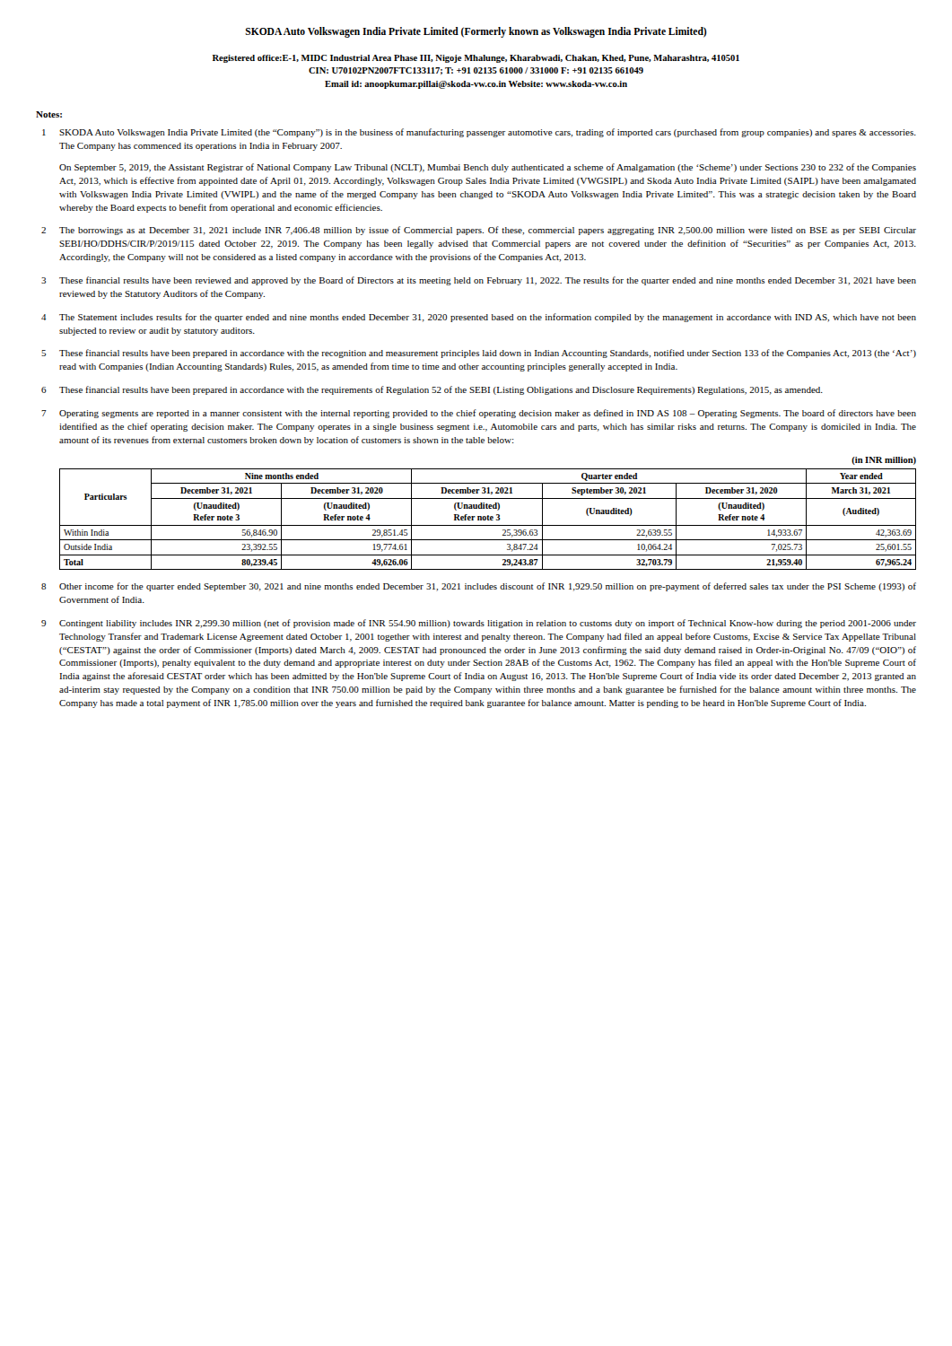SKODA Auto Volkswagen India Private Limited (Formerly known as Volkswagen India Private Limited)
Registered office:E-1, MIDC Industrial Area Phase III, Nigoje Mhalunge, Kharabwadi, Chakan, Khed, Pune, Maharashtra, 410501
CIN: U70102PN2007FTC133117; T: +91 02135 61000 / 331000 F: +91 02135 661049
Email id: anoopkumar.pillai@skoda-vw.co.in Website: www.skoda-vw.co.in
Notes:
SKODA Auto Volkswagen India Private Limited (the “Company”) is in the business of manufacturing passenger automotive cars, trading of imported cars (purchased from group companies) and spares & accessories. The Company has commenced its operations in India in February 2007.
On September 5, 2019, the Assistant Registrar of National Company Law Tribunal (NCLT), Mumbai Bench duly authenticated a scheme of Amalgamation (the ‘Scheme’) under Sections 230 to 232 of the Companies Act, 2013, which is effective from appointed date of April 01, 2019. Accordingly, Volkswagen Group Sales India Private Limited (VWGSIPL) and Skoda Auto India Private Limited (SAIPL) have been amalgamated with Volkswagen India Private Limited (VWIPL) and the name of the merged Company has been changed to “SKODA Auto Volkswagen India Private Limited”. This was a strategic decision taken by the Board whereby the Board expects to benefit from operational and economic efficiencies.
The borrowings as at December 31, 2021 include INR 7,406.48 million by issue of Commercial papers. Of these, commercial papers aggregating INR 2,500.00 million were listed on BSE as per SEBI Circular SEBI/HO/DDHS/CIR/P/2019/115 dated October 22, 2019. The Company has been legally advised that Commercial papers are not covered under the definition of “Securities” as per Companies Act, 2013. Accordingly, the Company will not be considered as a listed company in accordance with the provisions of the Companies Act, 2013.
These financial results have been reviewed and approved by the Board of Directors at its meeting held on February 11, 2022. The results for the quarter ended and nine months ended December 31, 2021 have been reviewed by the Statutory Auditors of the Company.
The Statement includes results for the quarter ended and nine months ended December 31, 2020 presented based on the information compiled by the management in accordance with IND AS, which have not been subjected to review or audit by statutory auditors.
These financial results have been prepared in accordance with the recognition and measurement principles laid down in Indian Accounting Standards, notified under Section 133 of the Companies Act, 2013 (the ‘Act’) read with Companies (Indian Accounting Standards) Rules, 2015, as amended from time to time and other accounting principles generally accepted in India.
These financial results have been prepared in accordance with the requirements of Regulation 52 of the SEBI (Listing Obligations and Disclosure Requirements) Regulations, 2015, as amended.
Operating segments are reported in a manner consistent with the internal reporting provided to the chief operating decision maker as defined in IND AS 108 – Operating Segments. The board of directors have been identified as the chief operating decision maker. The Company operates in a single business segment i.e., Automobile cars and parts, which has similar risks and returns. The Company is domiciled in India. The amount of its revenues from external customers broken down by location of customers is shown in the table below:
(in INR million)
| Particulars | Nine months ended | Quarter ended | Year ended |
| --- | --- | --- | --- |
| December 31, 2021 | December 31, 2020 | December 31, 2021 | September 30, 2021 | December 31, 2020 | March 31, 2021 |
| (Unaudited) Refer note 3 | (Unaudited) Refer note 4 | (Unaudited) Refer note 3 | (Unaudited) | (Unaudited) Refer note 4 | (Audited) |
| Within India | 56,846.90 | 29,851.45 | 25,396.63 | 22,639.55 | 14,933.67 | 42,363.69 |
| Outside India | 23,392.55 | 19,774.61 | 3,847.24 | 10,064.24 | 7,025.73 | 25,601.55 |
| Total | 80,239.45 | 49,626.06 | 29,243.87 | 32,703.79 | 21,959.40 | 67,965.24 |
Other income for the quarter ended September 30, 2021 and nine months ended December 31, 2021 includes discount of INR 1,929.50 million on pre-payment of deferred sales tax under the PSI Scheme (1993) of Government of India.
Contingent liability includes INR 2,299.30 million (net of provision made of INR 554.90 million) towards litigation in relation to customs duty on import of Technical Know-how during the period 2001-2006 under Technology Transfer and Trademark License Agreement dated October 1, 2001 together with interest and penalty thereon. The Company had filed an appeal before Customs, Excise & Service Tax Appellate Tribunal (“CESTAT”) against the order of Commissioner (Imports) dated March 4, 2009. CESTAT had pronounced the order in June 2013 confirming the said duty demand raised in Order-in-Original No. 47/09 (“OIO”) of Commissioner (Imports), penalty equivalent to the duty demand and appropriate interest on duty under Section 28AB of the Customs Act, 1962. The Company has filed an appeal with the Hon'ble Supreme Court of India against the aforesaid CESTAT order which has been admitted by the Hon'ble Supreme Court of India on August 16, 2013. The Hon'ble Supreme Court of India vide its order dated December 2, 2013 granted an ad-interim stay requested by the Company on a condition that INR 750.00 million be paid by the Company within three months and a bank guarantee be furnished for the balance amount within three months. The Company has made a total payment of INR 1,785.00 million over the years and furnished the required bank guarantee for balance amount. Matter is pending to be heard in Hon'ble Supreme Court of India.